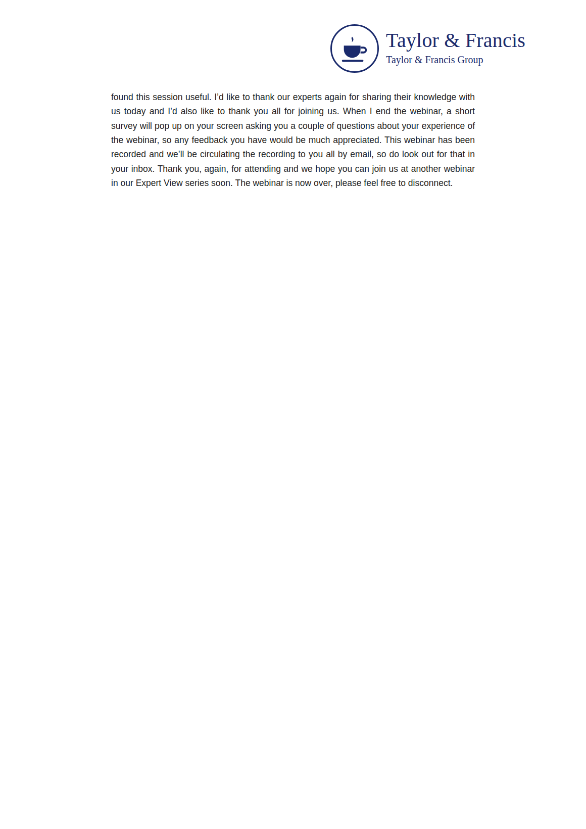Taylor & Francis
Taylor & Francis Group
found this session useful. I’d like to thank our experts again for sharing their knowledge with us today and I’d also like to thank you all for joining us. When I end the webinar, a short survey will pop up on your screen asking you a couple of questions about your experience of the webinar, so any feedback you have would be much appreciated. This webinar has been recorded and we’ll be circulating the recording to you all by email, so do look out for that in your inbox. Thank you, again, for attending and we hope you can join us at another webinar in our Expert View series soon. The webinar is now over, please feel free to disconnect.